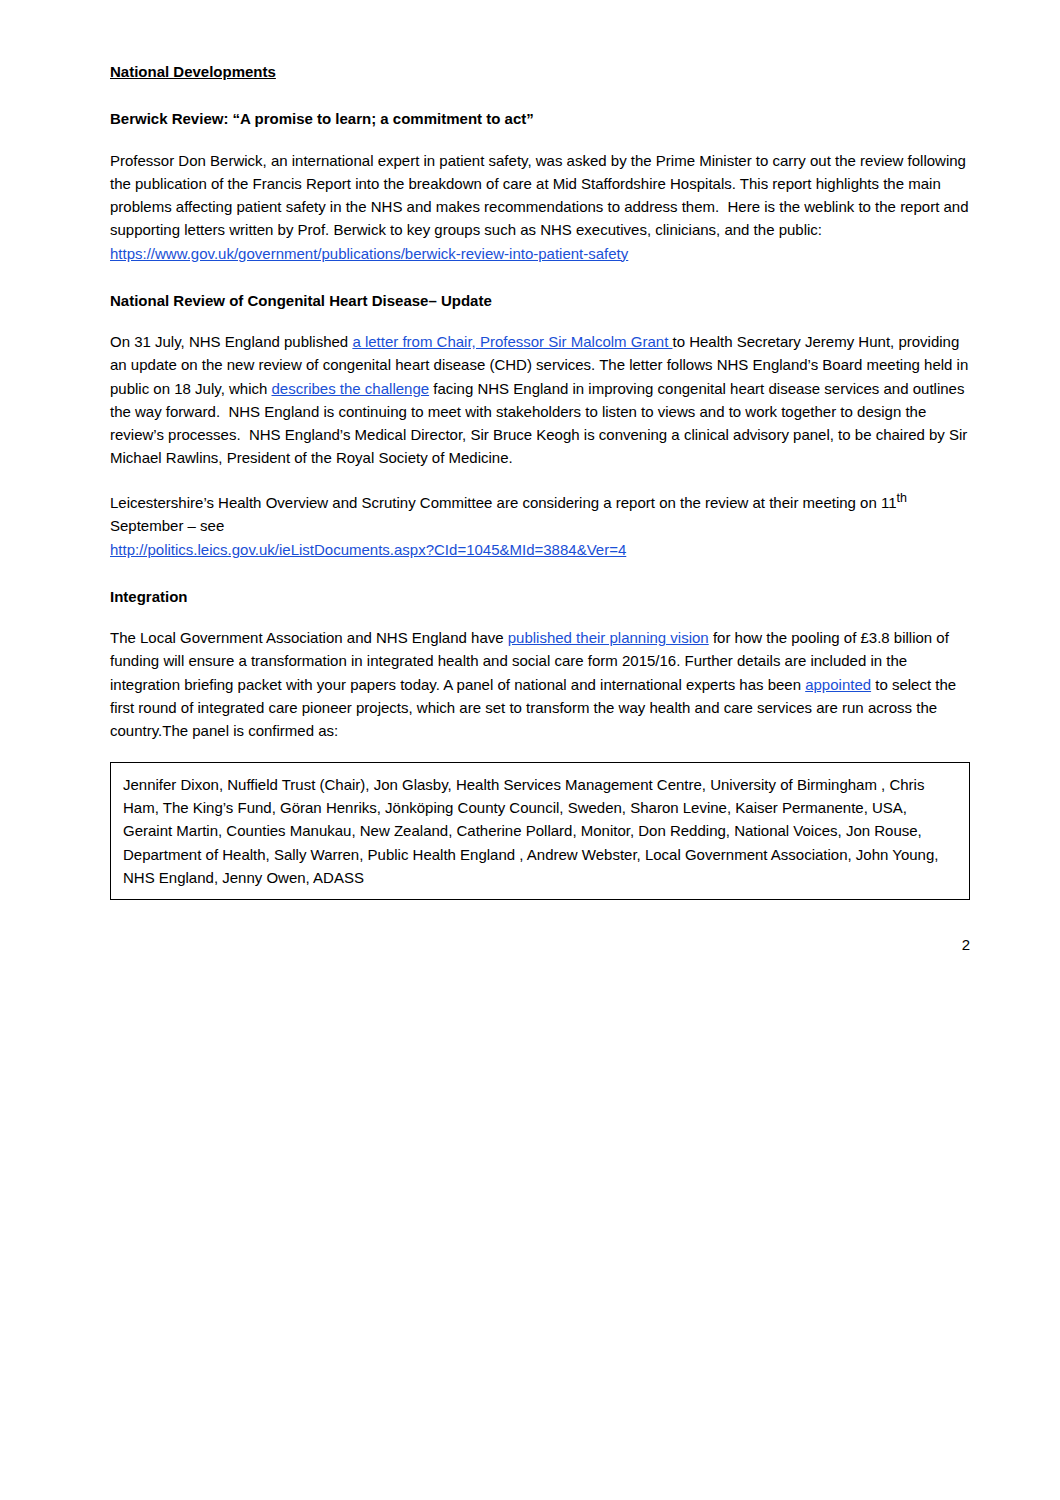National Developments
Berwick Review: “A promise to learn; a commitment to act”
Professor Don Berwick, an international expert in patient safety, was asked by the Prime Minister to carry out the review following the publication of the Francis Report into the breakdown of care at Mid Staffordshire Hospitals. This report highlights the main problems affecting patient safety in the NHS and makes recommendations to address them. Here is the weblink to the report and supporting letters written by Prof. Berwick to key groups such as NHS executives, clinicians, and the public:
https://www.gov.uk/government/publications/berwick-review-into-patient-safety
National Review of Congenital Heart Disease– Update
On 31 July, NHS England published a letter from Chair, Professor Sir Malcolm Grant to Health Secretary Jeremy Hunt, providing an update on the new review of congenital heart disease (CHD) services. The letter follows NHS England’s Board meeting held in public on 18 July, which describes the challenge facing NHS England in improving congenital heart disease services and outlines the way forward. NHS England is continuing to meet with stakeholders to listen to views and to work together to design the review’s processes. NHS England’s Medical Director, Sir Bruce Keogh is convening a clinical advisory panel, to be chaired by Sir Michael Rawlins, President of the Royal Society of Medicine.
Leicestershire’s Health Overview and Scrutiny Committee are considering a report on the review at their meeting on 11th September – see
http://politics.leics.gov.uk/ieListDocuments.aspx?CId=1045&MId=3884&Ver=4
Integration
The Local Government Association and NHS England have published their planning vision for how the pooling of £3.8 billion of funding will ensure a transformation in integrated health and social care form 2015/16. Further details are included in the integration briefing packet with your papers today. A panel of national and international experts has been appointed to select the first round of integrated care pioneer projects, which are set to transform the way health and care services are run across the country.The panel is confirmed as:
Jennifer Dixon, Nuffield Trust (Chair), Jon Glasby, Health Services Management Centre, University of Birmingham , Chris Ham, The King’s Fund, Göran Henriks, Jönköping County Council, Sweden, Sharon Levine, Kaiser Permanente, USA, Geraint Martin, Counties Manukau, New Zealand, Catherine Pollard, Monitor, Don Redding, National Voices, Jon Rouse, Department of Health, Sally Warren, Public Health England , Andrew Webster, Local Government Association, John Young, NHS England, Jenny Owen, ADASS
2